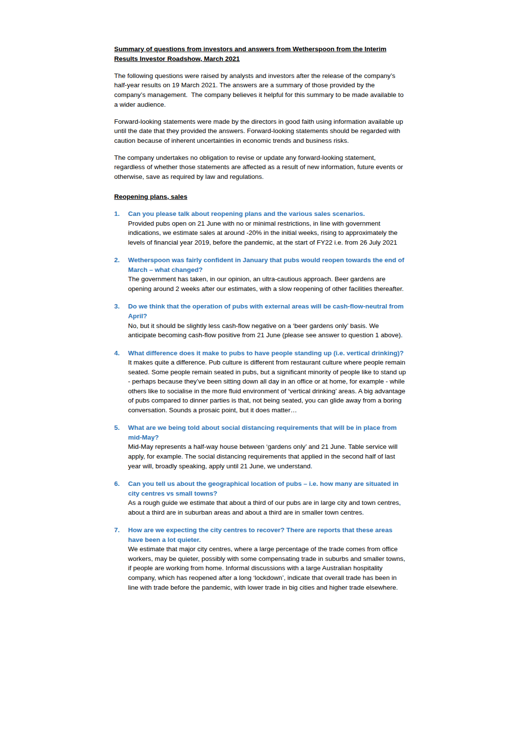Summary of questions from investors and answers from Wetherspoon from the Interim Results Investor Roadshow, March 2021
The following questions were raised by analysts and investors after the release of the company’s half-year results on 19 March 2021. The answers are a summary of those provided by the company’s management. The company believes it helpful for this summary to be made available to a wider audience.
Forward-looking statements were made by the directors in good faith using information available up until the date that they provided the answers. Forward-looking statements should be regarded with caution because of inherent uncertainties in economic trends and business risks.
The company undertakes no obligation to revise or update any forward-looking statement, regardless of whether those statements are affected as a result of new information, future events or otherwise, save as required by law and regulations.
Reopening plans, sales
Can you please talk about reopening plans and the various sales scenarios. Provided pubs open on 21 June with no or minimal restrictions, in line with government indications, we estimate sales at around -20% in the initial weeks, rising to approximately the levels of financial year 2019, before the pandemic, at the start of FY22 i.e. from 26 July 2021
Wetherspoon was fairly confident in January that pubs would reopen towards the end of March – what changed? The government has taken, in our opinion, an ultra-cautious approach. Beer gardens are opening around 2 weeks after our estimates, with a slow reopening of other facilities thereafter.
Do we think that the operation of pubs with external areas will be cash-flow-neutral from April? No, but it should be slightly less cash-flow negative on a ‘beer gardens only’ basis. We anticipate becoming cash-flow positive from 21 June (please see answer to question 1 above).
What difference does it make to pubs to have people standing up (i.e. vertical drinking)? It makes quite a difference. Pub culture is different from restaurant culture where people remain seated. Some people remain seated in pubs, but a significant minority of people like to stand up - perhaps because they’ve been sitting down all day in an office or at home, for example - while others like to socialise in the more fluid environment of ‘vertical drinking’ areas. A big advantage of pubs compared to dinner parties is that, not being seated, you can glide away from a boring conversation. Sounds a prosaic point, but it does matter…
What are we being told about social distancing requirements that will be in place from mid-May? Mid-May represents a half-way house between ‘gardens only’ and 21 June. Table service will apply, for example. The social distancing requirements that applied in the second half of last year will, broadly speaking, apply until 21 June, we understand.
Can you tell us about the geographical location of pubs – i.e. how many are situated in city centres vs small towns? As a rough guide we estimate that about a third of our pubs are in large city and town centres, about a third are in suburban areas and about a third are in smaller town centres.
How are we expecting the city centres to recover? There are reports that these areas have been a lot quieter. We estimate that major city centres, where a large percentage of the trade comes from office workers, may be quieter, possibly with some compensating trade in suburbs and smaller towns, if people are working from home. Informal discussions with a large Australian hospitality company, which has reopened after a long ‘lockdown’, indicate that overall trade has been in line with trade before the pandemic, with lower trade in big cities and higher trade elsewhere.